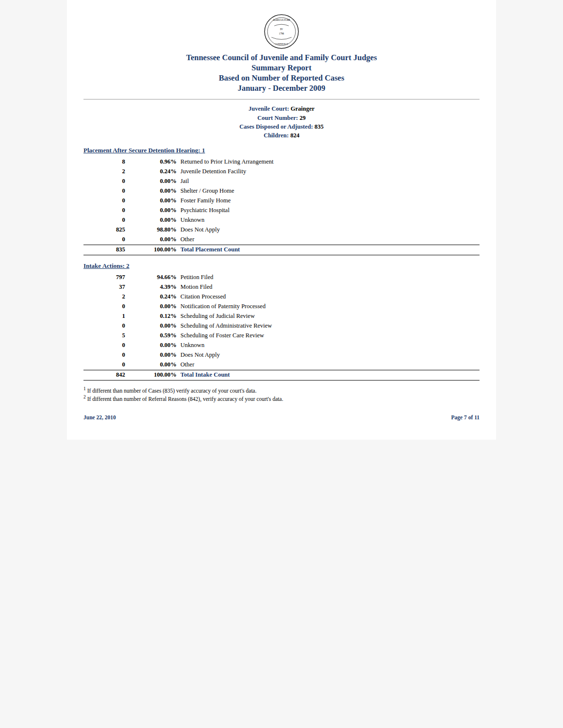AGRICULTURE COMMERCE IV 1796
Tennessee Council of Juvenile and Family Court Judges
Summary Report
Based on Number of Reported Cases
January - December 2009
Juvenile Court: Grainger
Court Number: 29
Cases Disposed or Adjusted: 835
Children: 824
Placement After Secure Detention Hearing: 1
| 8 | 0.96% | Returned to Prior Living Arrangement |
| 2 | 0.24% | Juvenile Detention Facility |
| 0 | 0.00% | Jail |
| 0 | 0.00% | Shelter / Group Home |
| 0 | 0.00% | Foster Family Home |
| 0 | 0.00% | Psychiatric Hospital |
| 0 | 0.00% | Unknown |
| 825 | 98.80% | Does Not Apply |
| 0 | 0.00% | Other |
| 835 | 100.00% | Total Placement Count |
Intake Actions: 2
| 797 | 94.66% | Petition Filed |
| 37 | 4.39% | Motion Filed |
| 2 | 0.24% | Citation Processed |
| 0 | 0.00% | Notification of Paternity Processed |
| 1 | 0.12% | Scheduling of Judicial Review |
| 0 | 0.00% | Scheduling of Administrative Review |
| 5 | 0.59% | Scheduling of Foster Care Review |
| 0 | 0.00% | Unknown |
| 0 | 0.00% | Does Not Apply |
| 0 | 0.00% | Other |
| 842 | 100.00% | Total Intake Count |
1 If different than number of Cases (835) verify accuracy of your court's data.
2 If different than number of Referral Reasons (842), verify accuracy of your court's data.
June 22, 2010 Page 7 of 11